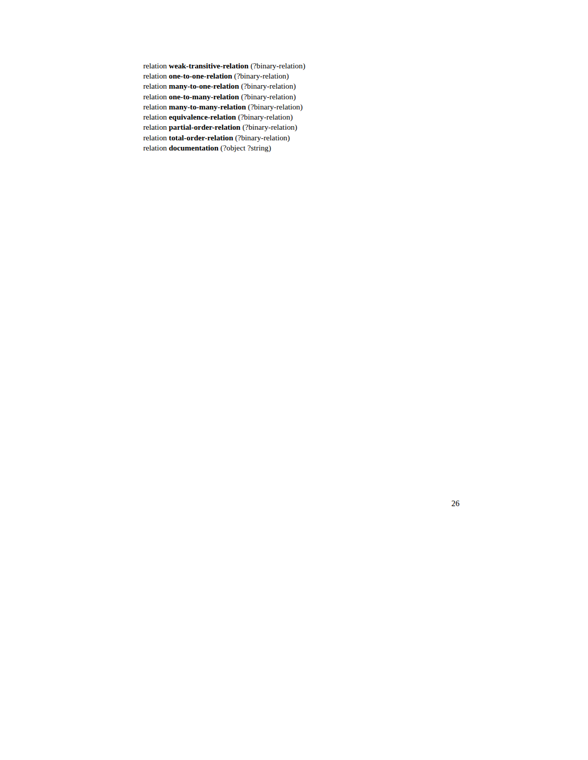relation weak-transitive-relation (?binary-relation)
relation one-to-one-relation (?binary-relation)
relation many-to-one-relation (?binary-relation)
relation one-to-many-relation (?binary-relation)
relation many-to-many-relation (?binary-relation)
relation equivalence-relation (?binary-relation)
relation partial-order-relation (?binary-relation)
relation total-order-relation (?binary-relation)
relation documentation (?object ?string)
26